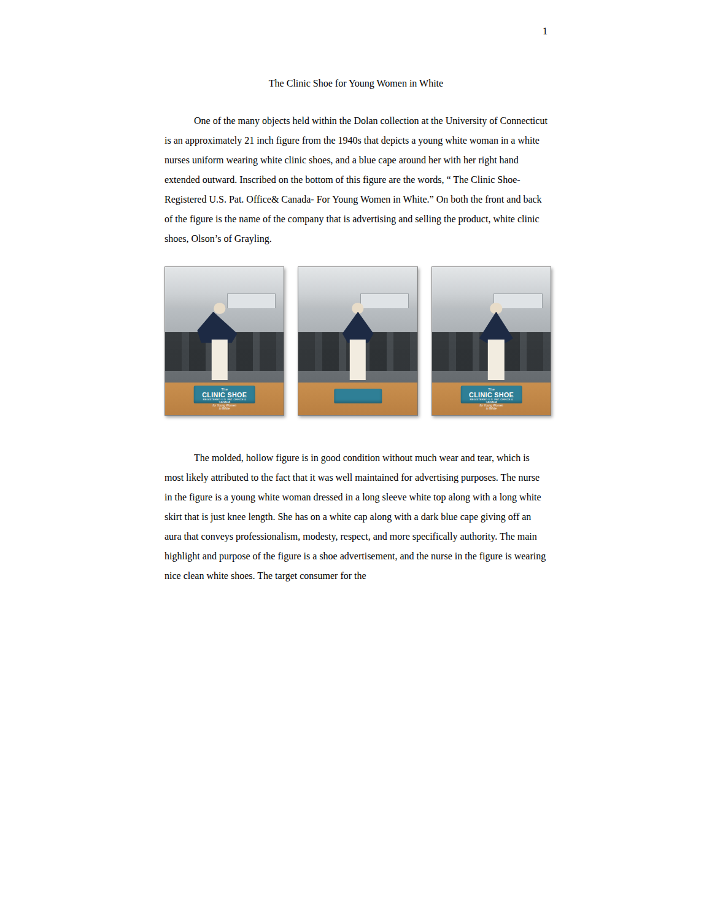1
The Clinic Shoe for Young Women in White
One of the many objects held within the Dolan collection at the University of Connecticut is an approximately 21 inch figure from the 1940s that depicts a young white woman in a white nurses uniform wearing white clinic shoes, and a blue cape around her with her right hand extended outward. Inscribed on the bottom of this figure are the words, “ The Clinic Shoe- Registered U.S. Pat. Office& Canada- For Young Women in White.” On both the front and back of the figure is the name of the company that is advertising and selling the product, white clinic shoes, Olson’s of Grayling.
The
CLINIC SHOE
REGISTERED U.S. PAT. OFFICE & CANADA
for Young Women
in White
The
CLINIC SHOE
REGISTERED U.S. PAT. OFFICE & CANADA
for Young Women
in White
The molded, hollow figure is in good condition without much wear and tear, which is most likely attributed to the fact that it was well maintained for advertising purposes. The nurse in the figure is a young white woman dressed in a long sleeve white top along with a long white skirt that is just knee length. She has on a white cap along with a dark blue cape giving off an aura that conveys professionalism, modesty, respect, and more specifically authority. The main highlight and purpose of the figure is a shoe advertisement, and the nurse in the figure is wearing nice clean white shoes. The target consumer for the